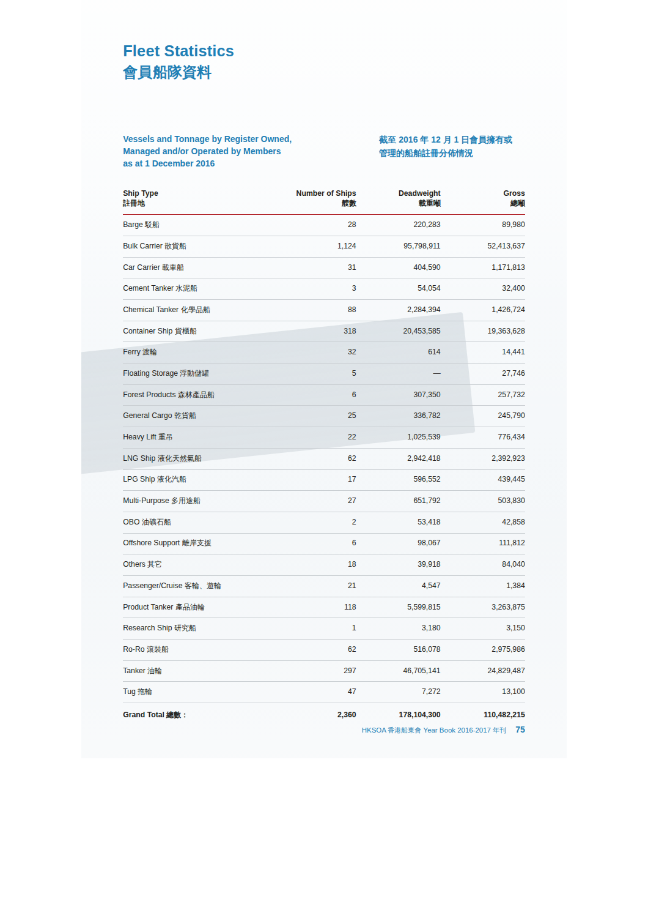Fleet Statistics 會員船隊資料
Vessels and Tonnage by Register Owned,
Managed and/or Operated by Members
as at 1 December 2016
截至 2016 年 12 月 1 日會員擁有或
管理的船舶註冊分佈情況
| Ship Type 註冊地 | Number of Ships 艘數 | Deadweight 載重噸 | Gross 總噸 |
| --- | --- | --- | --- |
| Barge 駁船 | 28 | 220,283 | 89,980 |
| Bulk Carrier 散貨船 | 1,124 | 95,798,911 | 52,413,637 |
| Car Carrier 載車船 | 31 | 404,590 | 1,171,813 |
| Cement Tanker 水泥船 | 3 | 54,054 | 32,400 |
| Chemical Tanker 化學品船 | 88 | 2,284,394 | 1,426,724 |
| Container Ship 貨櫃船 | 318 | 20,453,585 | 19,363,628 |
| Ferry 渡輪 | 32 | 614 | 14,441 |
| Floating Storage 浮動儲罐 | 5 | — | 27,746 |
| Forest Products 森林產品船 | 6 | 307,350 | 257,732 |
| General Cargo 乾貨船 | 25 | 336,782 | 245,790 |
| Heavy Lift 重吊 | 22 | 1,025,539 | 776,434 |
| LNG Ship 液化天然氣船 | 62 | 2,942,418 | 2,392,923 |
| LPG Ship 液化汽船 | 17 | 596,552 | 439,445 |
| Multi-Purpose 多用途船 | 27 | 651,792 | 503,830 |
| OBO 油礦石船 | 2 | 53,418 | 42,858 |
| Offshore Support 離岸支援 | 6 | 98,067 | 111,812 |
| Others 其它 | 18 | 39,918 | 84,040 |
| Passenger/Cruise 客輪、遊輪 | 21 | 4,547 | 1,384 |
| Product Tanker 產品油輪 | 118 | 5,599,815 | 3,263,875 |
| Research Ship 研究船 | 1 | 3,180 | 3,150 |
| Ro-Ro 滾裝船 | 62 | 516,078 | 2,975,986 |
| Tanker 油輪 | 297 | 46,705,141 | 24,829,487 |
| Tug 拖輪 | 47 | 7,272 | 13,100 |
| Grand Total 總數： | 2,360 | 178,104,300 | 110,482,215 |
HKSOA 香港船東會 Year Book 2016-2017 年刊 75